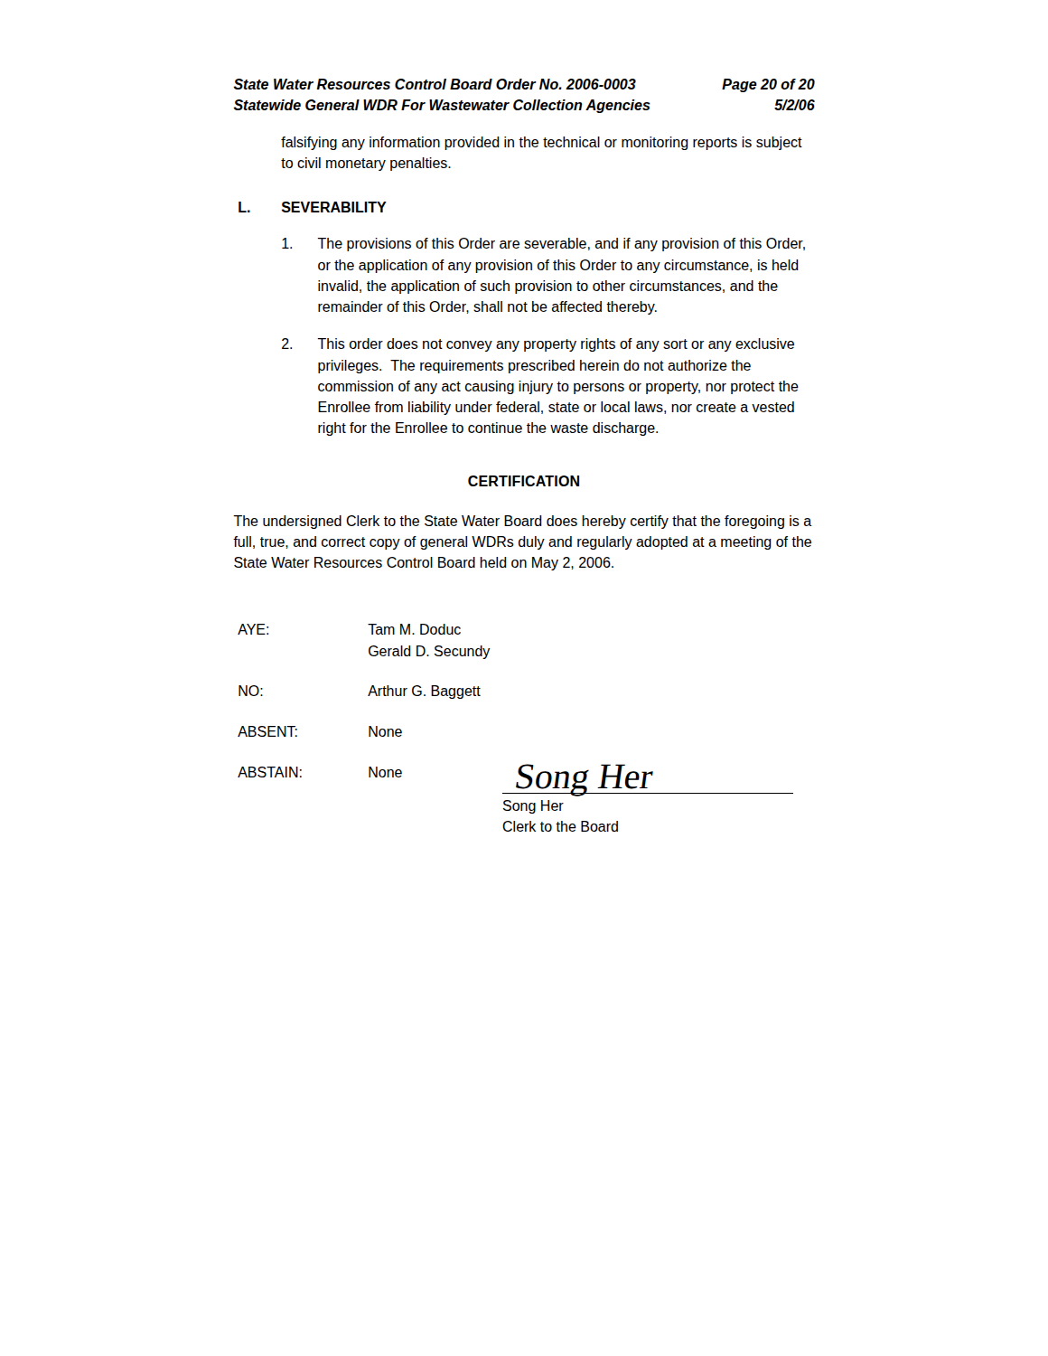State Water Resources Control Board Order No. 2006-0003
Page 20 of 20
Statewide General WDR For Wastewater Collection Agencies
5/2/06
falsifying any information provided in the technical or monitoring reports is subject to civil monetary penalties.
L. SEVERABILITY
1. The provisions of this Order are severable, and if any provision of this Order, or the application of any provision of this Order to any circumstance, is held invalid, the application of such provision to other circumstances, and the remainder of this Order, shall not be affected thereby.
2. This order does not convey any property rights of any sort or any exclusive privileges. The requirements prescribed herein do not authorize the commission of any act causing injury to persons or property, nor protect the Enrollee from liability under federal, state or local laws, nor create a vested right for the Enrollee to continue the waste discharge.
CERTIFICATION
The undersigned Clerk to the State Water Board does hereby certify that the foregoing is a full, true, and correct copy of general WDRs duly and regularly adopted at a meeting of the State Water Resources Control Board held on May 2, 2006.
| AYE: | Tam M. Doduc Gerald D. Secundy |
| NO: | Arthur G. Baggett |
| ABSENT: | None |
| ABSTAIN: | None |
Song Her
Song Her
Clerk to the Board